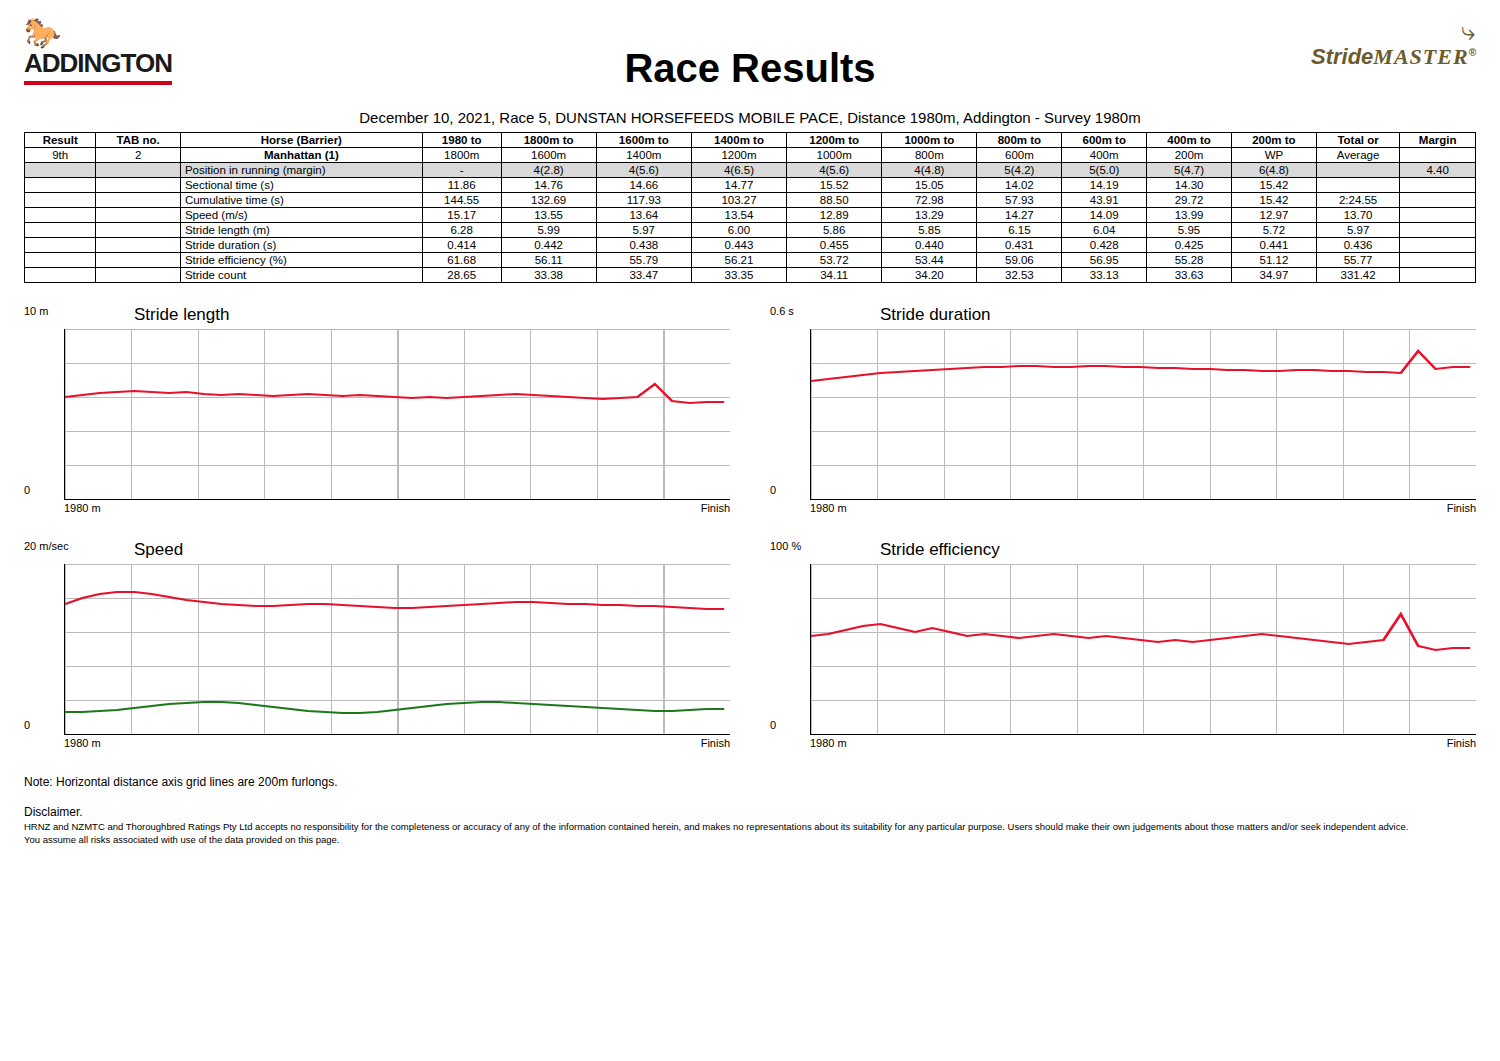🐎
ADDINGTON
Race Results
December 10, 2021, Race 5, DUNSTAN HORSEFEEDS MOBILE PACE, Distance 1980m, Addington - Survey 1980m
⤷
StrideMASTER®
| Result | TAB no. | Horse (Barrier) | 1980 to | 1800m to | 1600m to | 1400m to | 1200m to | 1000m to | 800m to | 600m to | 400m to | 200m to | Total or | Margin |
| --- | --- | --- | --- | --- | --- | --- | --- | --- | --- | --- | --- | --- | --- | --- |
| 9th | 2 | Manhattan (1) | 1800m | 1600m | 1400m | 1200m | 1000m | 800m | 600m | 400m | 200m | WP | Average | |
| | | Position in running (margin) | - | 4(2.8) | 4(5.6) | 4(6.5) | 4(5.6) | 4(4.8) | 5(4.2) | 5(5.0) | 5(4.7) | 6(4.8) | | 4.40 |
| | | Sectional time (s) | 11.86 | 14.76 | 14.66 | 14.77 | 15.52 | 15.05 | 14.02 | 14.19 | 14.30 | 15.42 | | |
| | | Cumulative time (s) | 144.55 | 132.69 | 117.93 | 103.27 | 88.50 | 72.98 | 57.93 | 43.91 | 29.72 | 15.42 | 2:24.55 | |
| | | Speed (m/s) | 15.17 | 13.55 | 13.64 | 13.54 | 12.89 | 13.29 | 14.27 | 14.09 | 13.99 | 12.97 | 13.70 | |
| | | Stride length (m) | 6.28 | 5.99 | 5.97 | 6.00 | 5.86 | 5.85 | 6.15 | 6.04 | 5.95 | 5.72 | 5.97 | |
| | | Stride duration (s) | 0.414 | 0.442 | 0.438 | 0.443 | 0.455 | 0.440 | 0.431 | 0.428 | 0.425 | 0.441 | 0.436 | |
| | | Stride efficiency (%) | 61.68 | 56.11 | 55.79 | 56.21 | 53.72 | 53.44 | 59.06 | 56.95 | 55.28 | 51.12 | 55.77 | |
| | | Stride count | 28.65 | 33.38 | 33.47 | 33.35 | 34.11 | 34.20 | 32.53 | 33.13 | 33.63 | 34.97 | 331.42 | |
10 m
0
Stride length
1980 m Finish
0.6 s
0
Stride duration
1980 m Finish
20 m/sec
0
Speed
1980 m Finish
100 %
0
Stride efficiency
1980 m Finish
Note: Horizontal distance axis grid lines are 200m furlongs.
Disclaimer.
HRNZ and NZMTC and Thoroughbred Ratings Pty Ltd accepts no responsibility for the completeness or accuracy of any of the information contained herein, and makes no representations about its suitability for any particular purpose. Users should make their own judgements about those matters and/or seek independent advice. You assume all risks associated with use of the data provided on this page.